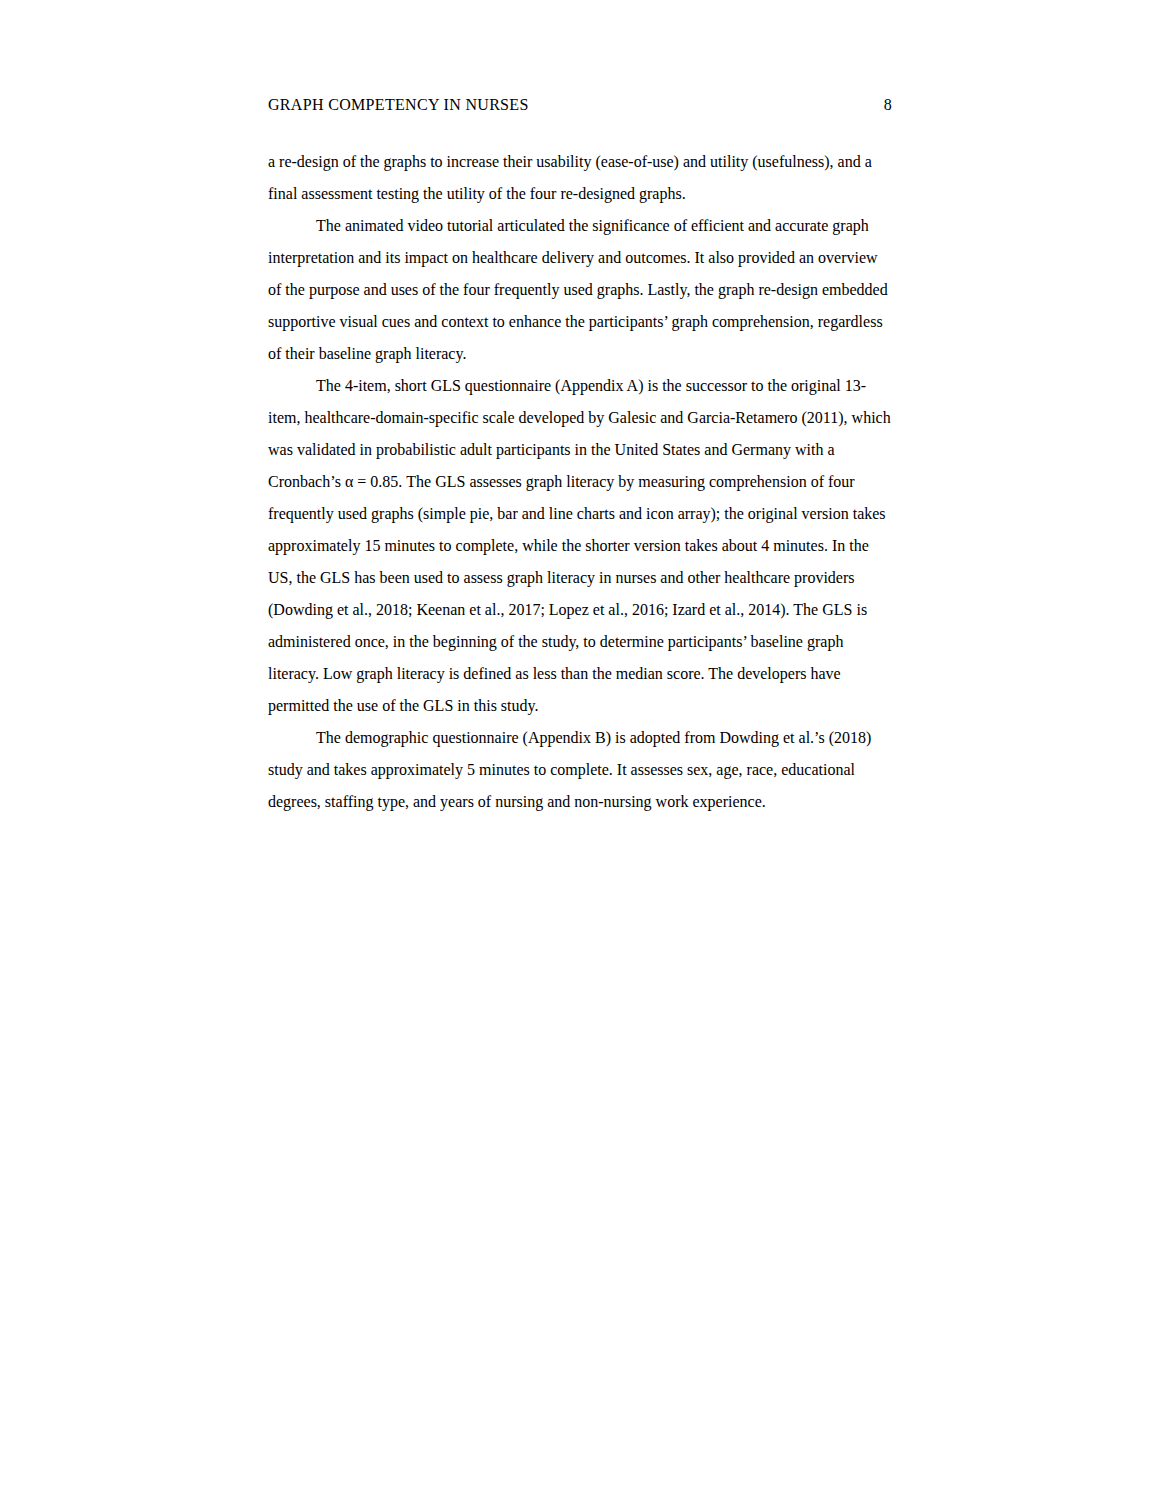Graph Competency in Nurses 8
a re-design of the graphs to increase their usability (ease-of-use) and utility (usefulness), and a final assessment testing the utility of the four re-designed graphs.
The animated video tutorial articulated the significance of efficient and accurate graph interpretation and its impact on healthcare delivery and outcomes. It also provided an overview of the purpose and uses of the four frequently used graphs. Lastly, the graph re-design embedded supportive visual cues and context to enhance the participants’ graph comprehension, regardless of their baseline graph literacy.
The 4-item, short GLS questionnaire (Appendix A) is the successor to the original 13-item, healthcare-domain-specific scale developed by Galesic and Garcia-Retamero (2011), which was validated in probabilistic adult participants in the United States and Germany with a Cronbach’s α = 0.85. The GLS assesses graph literacy by measuring comprehension of four frequently used graphs (simple pie, bar and line charts and icon array); the original version takes approximately 15 minutes to complete, while the shorter version takes about 4 minutes. In the US, the GLS has been used to assess graph literacy in nurses and other healthcare providers (Dowding et al., 2018; Keenan et al., 2017; Lopez et al., 2016; Izard et al., 2014). The GLS is administered once, in the beginning of the study, to determine participants’ baseline graph literacy. Low graph literacy is defined as less than the median score. The developers have permitted the use of the GLS in this study.
The demographic questionnaire (Appendix B) is adopted from Dowding et al.’s (2018) study and takes approximately 5 minutes to complete. It assesses sex, age, race, educational degrees, staffing type, and years of nursing and non-nursing work experience.